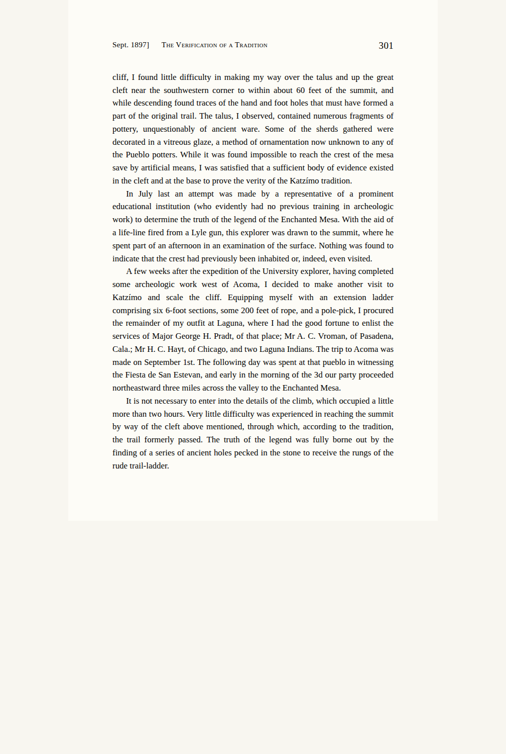Sept. 1897] The Verification of a Tradition 301
cliff, I found little difficulty in making my way over the talus and up the great cleft near the southwestern corner to within about 60 feet of the summit, and while descending found traces of the hand and foot holes that must have formed a part of the original trail. The talus, I observed, contained numerous fragments of pottery, unquestionably of ancient ware. Some of the sherds gathered were decorated in a vitreous glaze, a method of ornamentation now unknown to any of the Pueblo potters. While it was found impossible to reach the crest of the mesa save by artificial means, I was satisfied that a sufficient body of evidence existed in the cleft and at the base to prove the verity of the Katzímo tradition.
In July last an attempt was made by a representative of a prominent educational institution (who evidently had no previous training in archeologic work) to determine the truth of the legend of the Enchanted Mesa. With the aid of a life-line fired from a Lyle gun, this explorer was drawn to the summit, where he spent part of an afternoon in an examination of the surface. Nothing was found to indicate that the crest had previously been inhabited or, indeed, even visited.
A few weeks after the expedition of the University explorer, having completed some archeologic work west of Acoma, I decided to make another visit to Katzímo and scale the cliff. Equipping myself with an extension ladder comprising six 6-foot sections, some 200 feet of rope, and a pole-pick, I procured the remainder of my outfit at Laguna, where I had the good fortune to enlist the services of Major George H. Pradt, of that place; Mr A. C. Vroman, of Pasadena, Cala.; Mr H. C. Hayt, of Chicago, and two Laguna Indians. The trip to Acoma was made on September 1st. The following day was spent at that pueblo in witnessing the Fiesta de San Estevan, and early in the morning of the 3d our party proceeded northeastward three miles across the valley to the Enchanted Mesa.
It is not necessary to enter into the details of the climb, which occupied a little more than two hours. Very little difficulty was experienced in reaching the summit by way of the cleft above mentioned, through which, according to the tradition, the trail formerly passed. The truth of the legend was fully borne out by the finding of a series of ancient holes pecked in the stone to receive the rungs of the rude trail-ladder.